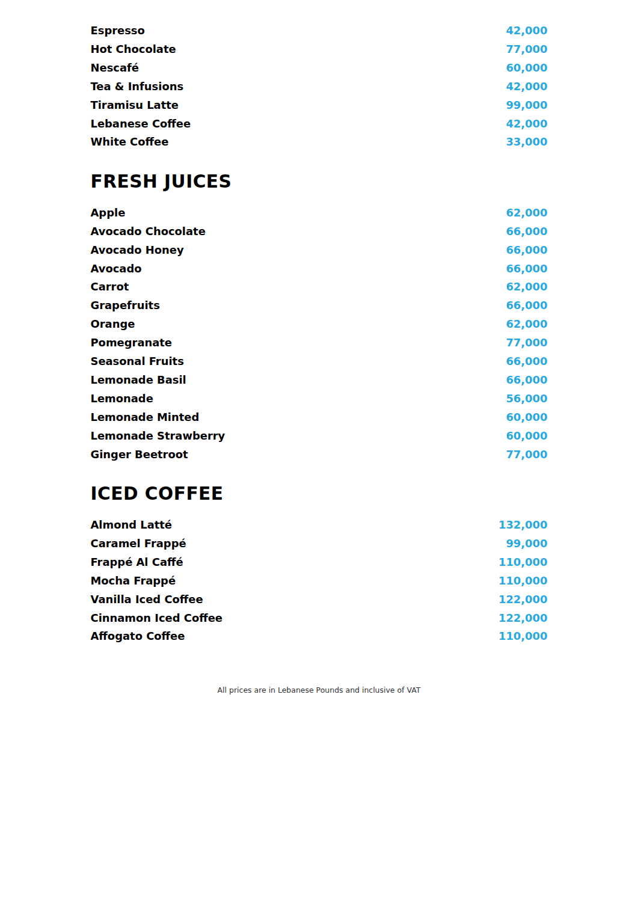Espresso 42,000
Hot Chocolate 77,000
Nescafé 60,000
Tea & Infusions 42,000
Tiramisu Latte 99,000
Lebanese Coffee 42,000
White Coffee 33,000
FRESH JUICES
Apple 62,000
Avocado Chocolate 66,000
Avocado Honey 66,000
Avocado 66,000
Carrot 62,000
Grapefruits 66,000
Orange 62,000
Pomegranate 77,000
Seasonal Fruits 66,000
Lemonade Basil 66,000
Lemonade 56,000
Lemonade Minted 60,000
Lemonade Strawberry 60,000
Ginger Beetroot 77,000
ICED COFFEE
Almond Latté 132,000
Caramel Frappé 99,000
Frappé Al Caffé 110,000
Mocha Frappé 110,000
Vanilla Iced Coffee 122,000
Cinnamon Iced Coffee 122,000
Affogato Coffee 110,000
All prices are in Lebanese Pounds and inclusive of VAT